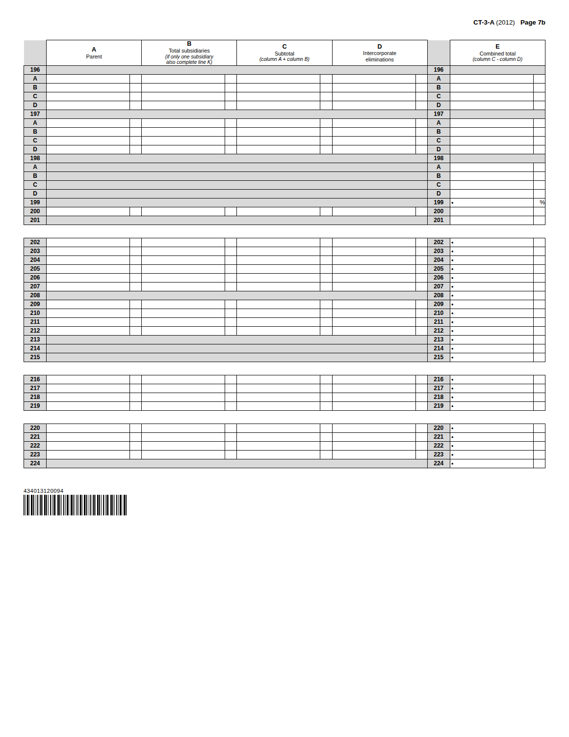CT-3-A (2012) Page 7b
| | A Parent | B Total subsidiaries (if only one subsidiary also complete line K) | C Subtotal (column A + column B) | D Intercorporate eliminations | | E Combined total (column C - column D) |
| 196 | | 196 | |
| A | | | | | | | | | A | | |
| B | | | | | | | | | B | | |
| C | | | | | | | | | C | | |
| D | | | | | | | | | D | | |
| 197 | | 197 | |
| A | | | | | | | | | A | | |
| B | | | | | | | | | B | | |
| C | | | | | | | | | C | | |
| D | | | | | | | | | D | | |
| 198 | | 198 | |
| A | | A | | |
| B | | B | | |
| C | | C | | |
| D | | D | | |
| 199 | | 199 | | % |
| 200 | | | | | | | | | 200 | | |
| 201 | | 201 | | |
| 202 | | | | | | | | | 202 | | |
| 203 | | | | | | | | | 203 | | |
| 204 | | | | | | | | | 204 | | |
| 205 | | | | | | | | | 205 | | |
| 206 | | | | | | | | | 206 | | |
| 207 | | | | | | | | | 207 | | |
| 208 | | 208 | | |
| 209 | | | | | | | | | 209 | | |
| 210 | | | | | | | | | 210 | | |
| 211 | | | | | | | | | 211 | | |
| 212 | | | | | | | | | 212 | | |
| 213 | | 213 | | |
| 214 | | 214 | | |
| 215 | | 215 | | |
| 216 | | | | | | | | | 216 | | |
| 217 | | | | | | | | | 217 | | |
| 218 | | | | | | | | | 218 | | |
| 219 | | | | | | | | | 219 | | |
| 220 | | | | | | | | | 220 | | |
| 221 | | | | | | | | | 221 | | |
| 222 | | | | | | | | | 222 | | |
| 223 | | | | | | | | | 223 | | |
| 224 | | 224 | | |
434013120094